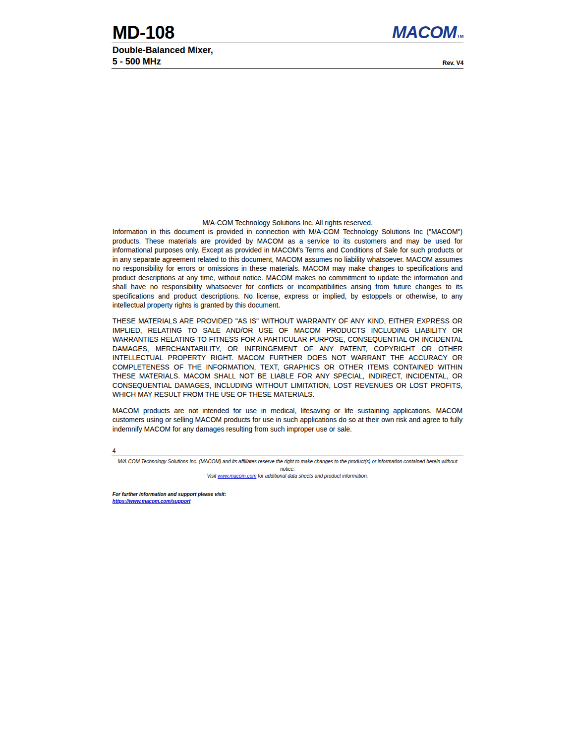MD-108
MACOM TM
Double-Balanced Mixer,
5 - 500 MHz
Rev. V4
M/A-COM Technology Solutions Inc. All rights reserved.
Information in this document is provided in connection with M/A-COM Technology Solutions Inc ("MACOM") products. These materials are provided by MACOM as a service to its customers and may be used for informational purposes only. Except as provided in MACOM's Terms and Conditions of Sale for such products or in any separate agreement related to this document, MACOM assumes no liability whatsoever. MACOM assumes no responsibility for errors or omissions in these materials. MACOM may make changes to specifications and product descriptions at any time, without notice. MACOM makes no commitment to update the information and shall have no responsibility whatsoever for conflicts or incompatibilities arising from future changes to its specifications and product descriptions. No license, express or implied, by estoppels or otherwise, to any intellectual property rights is granted by this document.
THESE MATERIALS ARE PROVIDED "AS IS" WITHOUT WARRANTY OF ANY KIND, EITHER EXPRESS OR IMPLIED, RELATING TO SALE AND/OR USE OF MACOM PRODUCTS INCLUDING LIABILITY OR WARRANTIES RELATING TO FITNESS FOR A PARTICULAR PURPOSE, CONSEQUENTIAL OR INCIDENTAL DAMAGES, MERCHANTABILITY, OR INFRINGEMENT OF ANY PATENT, COPYRIGHT OR OTHER INTELLECTUAL PROPERTY RIGHT. MACOM FURTHER DOES NOT WARRANT THE ACCURACY OR COMPLETENESS OF THE INFORMATION, TEXT, GRAPHICS OR OTHER ITEMS CONTAINED WITHIN THESE MATERIALS. MACOM SHALL NOT BE LIABLE FOR ANY SPECIAL, INDIRECT, INCIDENTAL, OR CONSEQUENTIAL DAMAGES, INCLUDING WITHOUT LIMITATION, LOST REVENUES OR LOST PROFITS, WHICH MAY RESULT FROM THE USE OF THESE MATERIALS.
MACOM products are not intended for use in medical, lifesaving or life sustaining applications. MACOM customers using or selling MACOM products for use in such applications do so at their own risk and agree to fully indemnify MACOM for any damages resulting from such improper use or sale.
4
M/A-COM Technology Solutions Inc. (MACOM) and its affiliates reserve the right to make changes to the product(s) or information contained herein without notice.
Visit www.macom.com for additional data sheets and product information.
For further information and support please visit:
https://www.macom.com/support